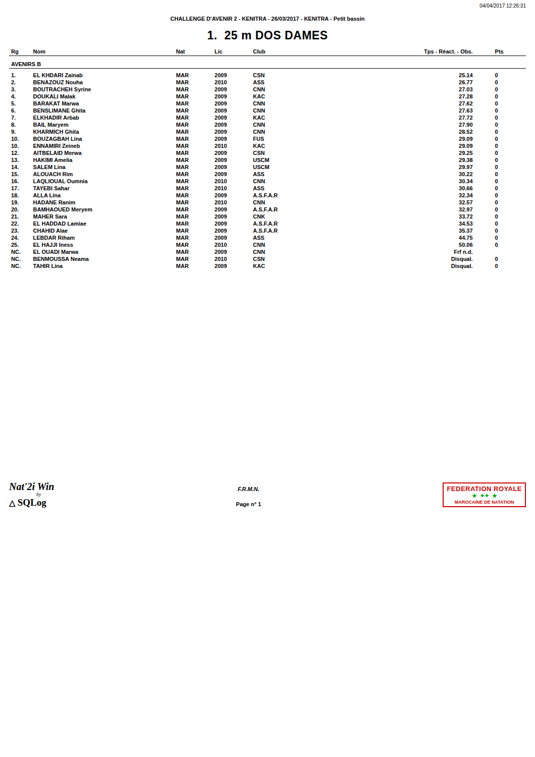04/04/2017 12:26:31
CHALLENGE D'AVENIR 2 - KENITRA - 26/03/2017 - KENITRA - Petit bassin
1. 25 m DOS DAMES
| Rg | Nom | Nat | Lic | Club | Tps - Réact. - Obs. | Pts |
| --- | --- | --- | --- | --- | --- | --- |
| AVENIRS B | |
| 1. | EL KHDARI Zainab | MAR | 2009 | CSN | 25.14 | 0 |
| 2. | BENAZOUZ Nouha | MAR | 2010 | ASS | 26.77 | 0 |
| 3. | BOUTRACHEH Syrine | MAR | 2009 | CNN | 27.03 | 0 |
| 4. | DOUKALI Malak | MAR | 2009 | KAC | 27.28 | 0 |
| 5. | BARAKAT Marwa | MAR | 2009 | CNN | 27.62 | 0 |
| 6. | BENSLIMANE Ghita | MAR | 2009 | CNN | 27.63 | 0 |
| 7. | ELKHADIR Arbab | MAR | 2009 | KAC | 27.72 | 0 |
| 8. | BAIL Maryem | MAR | 2009 | CNN | 27.90 | 0 |
| 9. | KHARMICH Ghita | MAR | 2009 | CNN | 28.52 | 0 |
| 10. | BOUZAGBAH Lina | MAR | 2009 | FUS | 29.09 | 0 |
| 10. | ENNAMIRI Zeineb | MAR | 2010 | KAC | 29.09 | 0 |
| 12. | AITBELAID Merwa | MAR | 2009 | CSN | 29.25 | 0 |
| 13. | HAKIMI Amelia | MAR | 2009 | USCM | 29.38 | 0 |
| 14. | SALEM Lina | MAR | 2009 | USCM | 29.97 | 0 |
| 15. | ALOUACH Rim | MAR | 2009 | ASS | 30.22 | 0 |
| 16. | LAQLIOUAL Oumnia | MAR | 2010 | CNN | 30.34 | 0 |
| 17. | TAYEBI Sahar | MAR | 2010 | ASS | 30.66 | 0 |
| 18. | ALLA Lina | MAR | 2009 | A.S.F.A.R | 32.34 | 0 |
| 19. | HADANE Ranim | MAR | 2010 | CNN | 32.57 | 0 |
| 20. | BAMHAOUED Meryem | MAR | 2009 | A.S.F.A.R | 32.97 | 0 |
| 21. | MAHER Sara | MAR | 2009 | CNK | 33.72 | 0 |
| 22. | EL HADDAD Lamiae | MAR | 2009 | A.S.F.A.R | 34.53 | 0 |
| 23. | CHAHID Alae | MAR | 2009 | A.S.F.A.R | 35.37 | 0 |
| 24. | LEBDAR Riham | MAR | 2009 | ASS | 44.75 | 0 |
| 25. | EL HAJJI Iness | MAR | 2010 | CNN | 50.06 | 0 |
| NC. | EL OUADI Marwa | MAR | 2009 | CNN | Frf n.d. | |
| NC. | BENMOUSSA Neama | MAR | 2010 | CSN | Disqual. | 0 |
| NC. | TAHIR Lina | MAR | 2009 | KAC | Disqual. | 0 |
Nat'2i Win
by
△ SQLog
F.R.M.N.
Page n° 1
FEDERATION ROYALE
★ ✦✦ ★
MAROCAINE DE NATATION